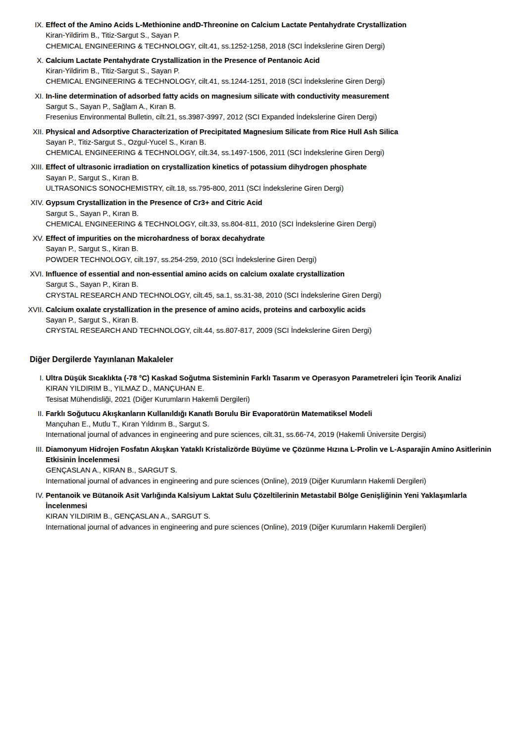Effect of the Amino Acids L-Methionine andD-Threonine on Calcium Lactate Pentahydrate Crystallization
Kiran-Yildirim B., Titiz-Sargut S., Sayan P.
CHEMICAL ENGINEERING & TECHNOLOGY, cilt.41, ss.1252-1258, 2018 (SCI İndekslerine Giren Dergi)
Calcium Lactate Pentahydrate Crystallization in the Presence of Pentanoic Acid
Kiran-Yildirim B., Titiz-Sargut S., Sayan P.
CHEMICAL ENGINEERING & TECHNOLOGY, cilt.41, ss.1244-1251, 2018 (SCI İndekslerine Giren Dergi)
In-line determination of adsorbed fatty acids on magnesium silicate with conductivity measurement
Sargut S., Sayan P., Sağlam A., Kıran B.
Fresenius Environmental Bulletin, cilt.21, ss.3987-3997, 2012 (SCI Expanded İndekslerine Giren Dergi)
Physical and Adsorptive Characterization of Precipitated Magnesium Silicate from Rice Hull Ash Silica
Sayan P., Titiz-Sargut S., Ozgul-Yucel S., Kıran B.
CHEMICAL ENGINEERING & TECHNOLOGY, cilt.34, ss.1497-1506, 2011 (SCI İndekslerine Giren Dergi)
Effect of ultrasonic irradiation on crystallization kinetics of potassium dihydrogen phosphate
Sayan P., Sargut S., Kıran B.
ULTRASONICS SONOCHEMISTRY, cilt.18, ss.795-800, 2011 (SCI İndekslerine Giren Dergi)
Gypsum Crystallization in the Presence of Cr3+ and Citric Acid
Sargut S., Sayan P., Kıran B.
CHEMICAL ENGINEERING & TECHNOLOGY, cilt.33, ss.804-811, 2010 (SCI İndekslerine Giren Dergi)
Effect of impurities on the microhardness of borax decahydrate
Sayan P., Sargut S., Kiran B.
POWDER TECHNOLOGY, cilt.197, ss.254-259, 2010 (SCI İndekslerine Giren Dergi)
Influence of essential and non-essential amino acids on calcium oxalate crystallization
Sargut S., Sayan P., Kiran B.
CRYSTAL RESEARCH AND TECHNOLOGY, cilt.45, sa.1, ss.31-38, 2010 (SCI İndekslerine Giren Dergi)
Calcium oxalate crystallization in the presence of amino acids, proteins and carboxylic acids
Sayan P., Sargut S., Kiran B.
CRYSTAL RESEARCH AND TECHNOLOGY, cilt.44, ss.807-817, 2009 (SCI İndekslerine Giren Dergi)
Diğer Dergilerde Yayınlanan Makaleler
Ultra Düşük Sıcaklıkta (-78 °C) Kaskad Soğutma Sisteminin Farklı Tasarım ve Operasyon Parametreleri İçin Teorik Analizi
KIRAN YILDIRIM B., YILMAZ D., MANÇUHAN E.
Tesisat Mühendisliği, 2021 (Diğer Kurumların Hakemli Dergileri)
Farklı Soğutucu Akışkanların Kullanıldığı Kanatlı Borulu Bir Evaporatörün Matematiksel Modeli
Mançuhan E., Mutlu T., Kıran Yıldırım B., Sargut S.
International journal of advances in engineering and pure sciences, cilt.31, ss.66-74, 2019 (Hakemli Üniversite Dergisi)
Diamonyum Hidrojen Fosfatın Akışkan Yataklı Kristalizörde Büyüme ve Çözünme Hızına L-Prolin ve L-Asparajin Amino Asitlerinin Etkisinin İncelenmesi
GENÇASLAN A., KIRAN B., SARGUT S.
International journal of advances in engineering and pure sciences (Online), 2019 (Diğer Kurumların Hakemli Dergileri)
Pentanoik ve Bütanoik Asit Varlığında Kalsiyum Laktat Sulu Çözeltilerinin Metastabil Bölge Genişliğinin Yeni Yaklaşımlarla İncelenmesi
KIRAN YILDIRIM B., GENÇASLAN A., SARGUT S.
International journal of advances in engineering and pure sciences (Online), 2019 (Diğer Kurumların Hakemli Dergileri)